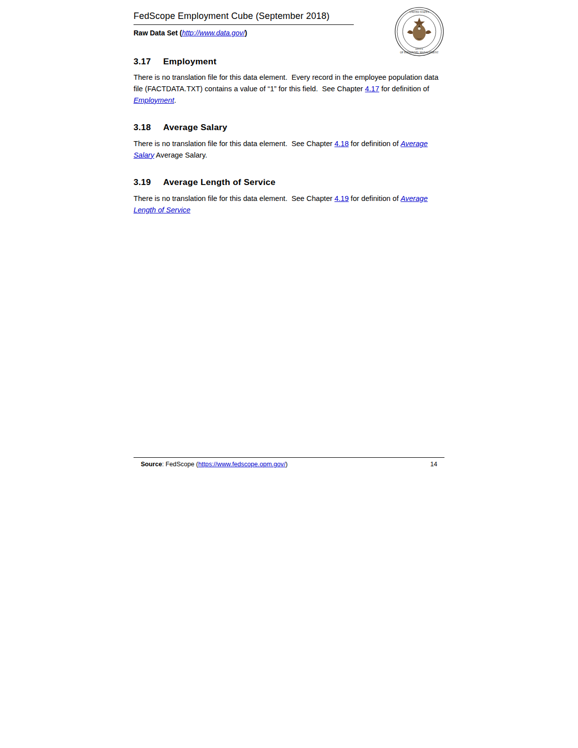UNITED STATES OF PERSONNEL MANAGEMENT OFFICE
FedScope Employment Cube (September 2018)
Raw Data Set (http://www.data.gov/)
3.17 Employment
There is no translation file for this data element. Every record in the employee population data file (FACTDATA.TXT) contains a value of “1” for this field. See Chapter 4.17 for definition of Employment.
3.18 Average Salary
There is no translation file for this data element. See Chapter 4.18 for definition of Average Salary Average Salary.
3.19 Average Length of Service
There is no translation file for this data element. See Chapter 4.19 for definition of Average Length of Service
Source: FedScope (https://www.fedscope.opm.gov/)
14